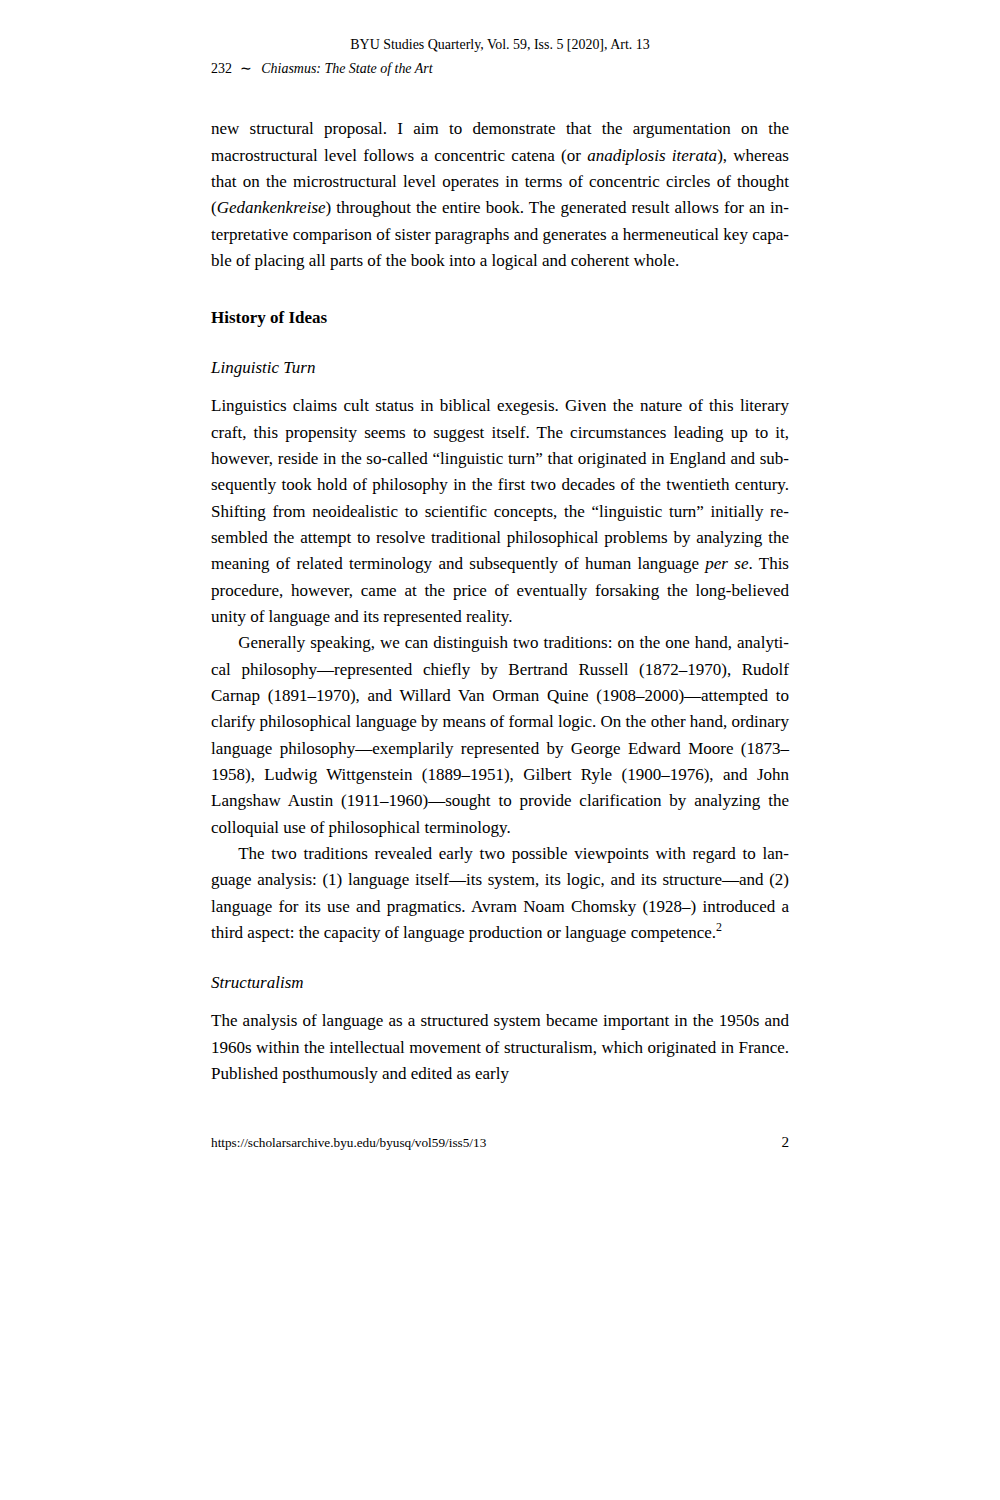BYU Studies Quarterly, Vol. 59, Iss. 5 [2020], Art. 13
232∼Chiasmus: The State of the Art
new structural proposal. I aim to demonstrate that the argumentation on the macrostructural level follows a concentric catena (or anadiplosis iterata), whereas that on the microstructural level operates in terms of concentric circles of thought (Gedankenkreise) throughout the entire book. The generated result allows for an interpretative comparison of sister paragraphs and generates a hermeneutical key capable of placing all parts of the book into a logical and coherent whole.
History of Ideas
Linguistic Turn
Linguistics claims cult status in biblical exegesis. Given the nature of this literary craft, this propensity seems to suggest itself. The circumstances leading up to it, however, reside in the so-called “linguistic turn” that originated in England and subsequently took hold of philosophy in the first two decades of the twentieth century. Shifting from neoidealistic to scientific concepts, the “linguistic turn” initially resembled the attempt to resolve traditional philosophical problems by analyzing the meaning of related terminology and subsequently of human language per se. This procedure, however, came at the price of eventually forsaking the long-believed unity of language and its represented reality.
Generally speaking, we can distinguish two traditions: on the one hand, analytical philosophy—represented chiefly by Bertrand Russell (1872–1970), Rudolf Carnap (1891–1970), and Willard Van Orman Quine (1908–2000)—attempted to clarify philosophical language by means of formal logic. On the other hand, ordinary language philosophy—exemplarily represented by George Edward Moore (1873–1958), Ludwig Wittgenstein (1889–1951), Gilbert Ryle (1900–1976), and John Langshaw Austin (1911–1960)—sought to provide clarification by analyzing the colloquial use of philosophical terminology.
The two traditions revealed early two possible viewpoints with regard to language analysis: (1) language itself—its system, its logic, and its structure—and (2) language for its use and pragmatics. Avram Noam Chomsky (1928–) introduced a third aspect: the capacity of language production or language competence.2
Structuralism
The analysis of language as a structured system became important in the 1950s and 1960s within the intellectual movement of structuralism, which originated in France. Published posthumously and edited as early
https://scholarsarchive.byu.edu/byusq/vol59/iss5/13 2